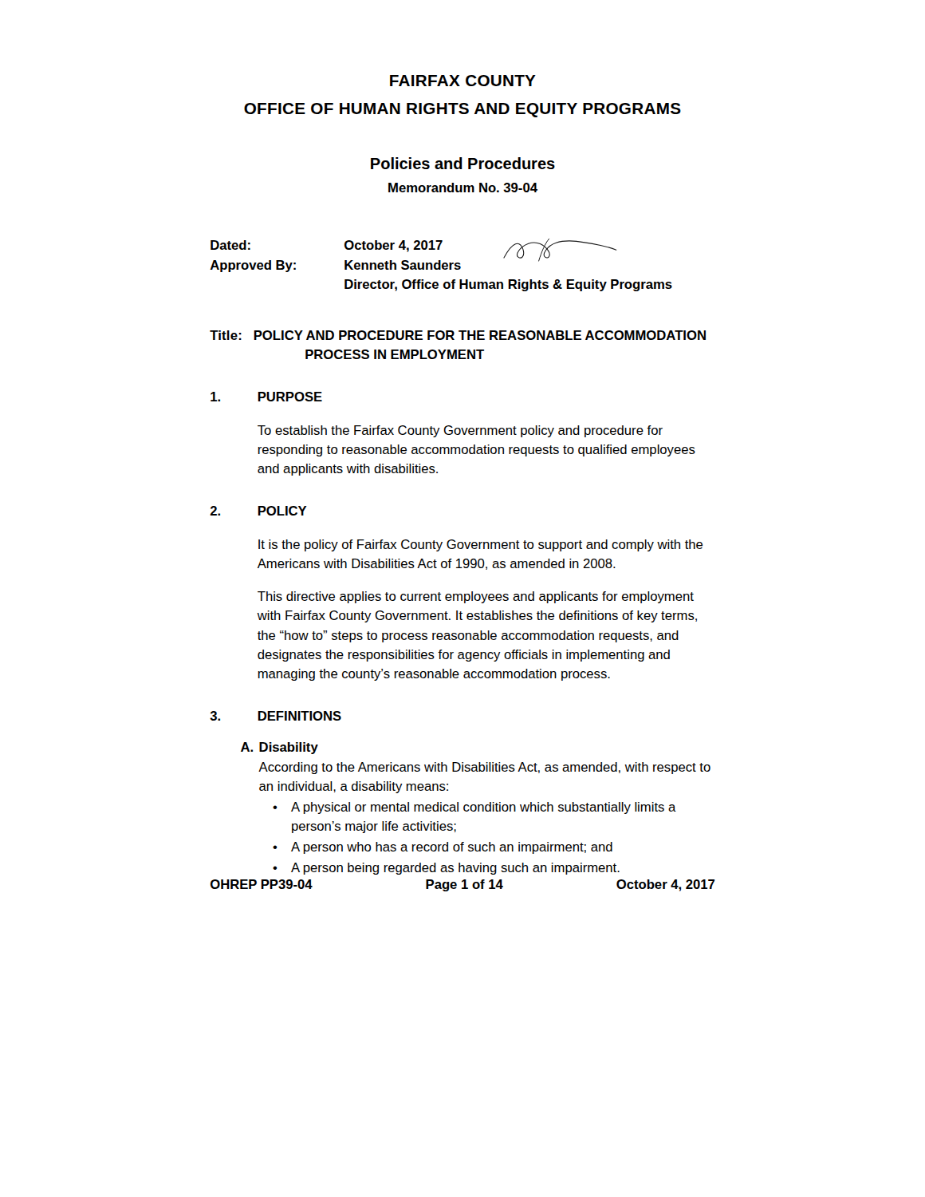FAIRFAX COUNTY
OFFICE OF HUMAN RIGHTS AND EQUITY PROGRAMS
Policies and Procedures
Memorandum No. 39-04
| Dated: | October 4, 2017 |
| Approved By: | Kenneth Saunders Director, Office of Human Rights & Equity Programs |
Title: POLICY AND PROCEDURE FOR THE REASONABLE ACCOMMODATION PROCESS IN EMPLOYMENT
1. PURPOSE
To establish the Fairfax County Government policy and procedure for responding to reasonable accommodation requests to qualified employees and applicants with disabilities.
2. POLICY
It is the policy of Fairfax County Government to support and comply with the Americans with Disabilities Act of 1990, as amended in 2008.
This directive applies to current employees and applicants for employment with Fairfax County Government. It establishes the definitions of key terms, the “how to” steps to process reasonable accommodation requests, and designates the responsibilities for agency officials in implementing and managing the county’s reasonable accommodation process.
3. DEFINITIONS
A. Disability
According to the Americans with Disabilities Act, as amended, with respect to an individual, a disability means:
A physical or mental medical condition which substantially limits a person’s major life activities;
A person who has a record of such an impairment; and
A person being regarded as having such an impairment.
OHREP PP39-04 Page 1 of 14 October 4, 2017